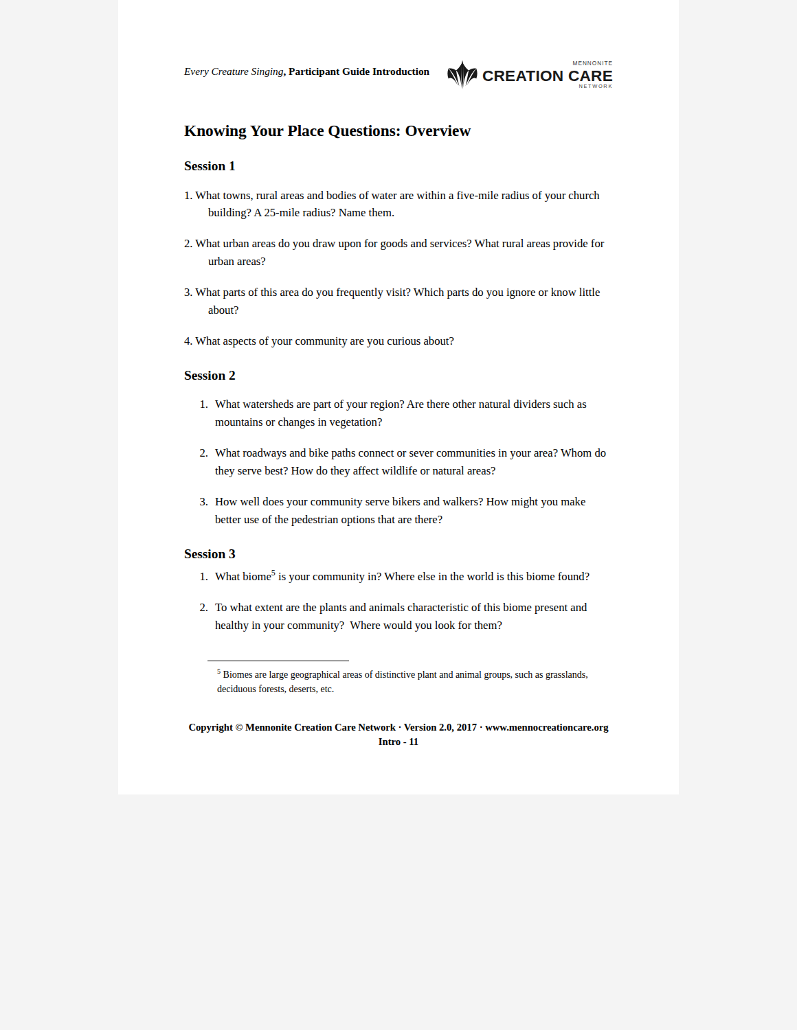Every Creature Singing, Participant Guide Introduction
MENNONITE CREATION CARE NETWORK
Knowing Your Place Questions: Overview
Session 1
1. What towns, rural areas and bodies of water are within a five-mile radius of your church building? A 25-mile radius? Name them.
2. What urban areas do you draw upon for goods and services? What rural areas provide for urban areas?
3. What parts of this area do you frequently visit? Which parts do you ignore or know little about?
4. What aspects of your community are you curious about?
Session 2
What watersheds are part of your region? Are there other natural dividers such as mountains or changes in vegetation?
What roadways and bike paths connect or sever communities in your area? Whom do they serve best? How do they affect wildlife or natural areas?
How well does your community serve bikers and walkers? How might you make better use of the pedestrian options that are there?
Session 3
What biome5 is your community in? Where else in the world is this biome found?
To what extent are the plants and animals characteristic of this biome present and healthy in your community? Where would you look for them?
5 Biomes are large geographical areas of distinctive plant and animal groups, such as grasslands,
deciduous forests, deserts, etc.
Copyright © Mennonite Creation Care Network · Version 2.0, 2017 · www.mennocreationcare.org
Intro - 11